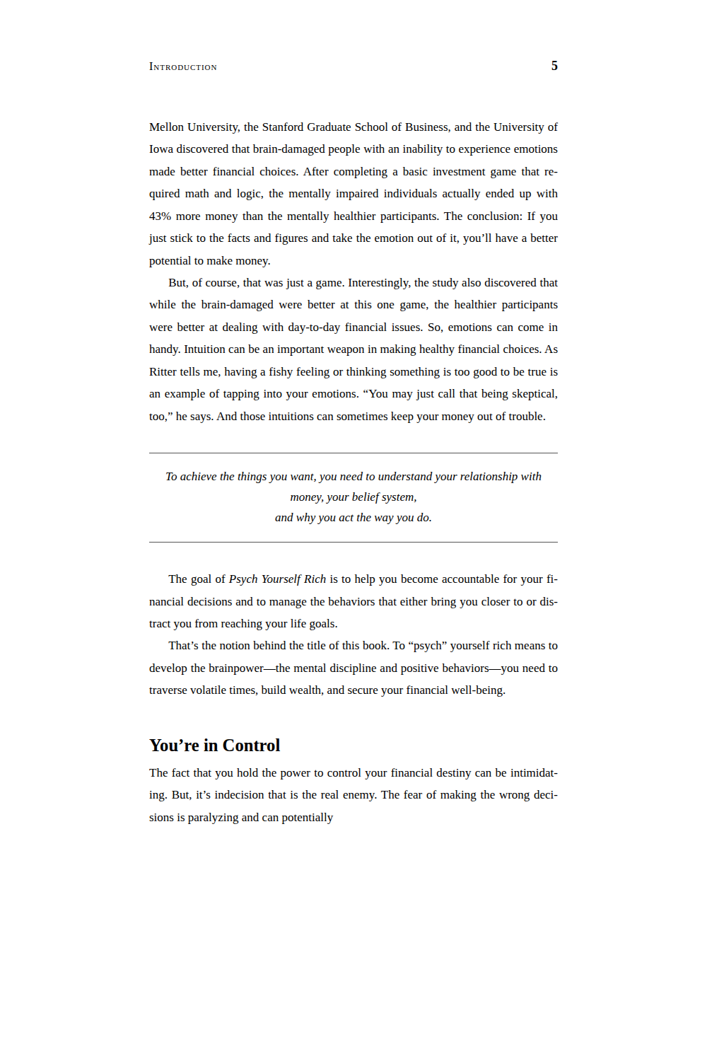Introduction 5
Mellon University, the Stanford Graduate School of Business, and the University of Iowa discovered that brain-damaged people with an inability to experience emotions made better financial choices. After completing a basic investment game that required math and logic, the mentally impaired individuals actually ended up with 43% more money than the mentally healthier participants. The conclusion: If you just stick to the facts and figures and take the emotion out of it, you’ll have a better potential to make money.
But, of course, that was just a game. Interestingly, the study also discovered that while the brain-damaged were better at this one game, the healthier participants were better at dealing with day-to-day financial issues. So, emotions can come in handy. Intuition can be an important weapon in making healthy financial choices. As Ritter tells me, having a fishy feeling or thinking something is too good to be true is an example of tapping into your emotions. “You may just call that being skeptical, too,” he says. And those intuitions can sometimes keep your money out of trouble.
To achieve the things you want, you need to understand your relationship with money, your belief system,
and why you act the way you do.
The goal of Psych Yourself Rich is to help you become accountable for your financial decisions and to manage the behaviors that either bring you closer to or distract you from reaching your life goals.
That’s the notion behind the title of this book. To “psych” yourself rich means to develop the brainpower—the mental discipline and positive behaviors—you need to traverse volatile times, build wealth, and secure your financial well-being.
You’re in Control
The fact that you hold the power to control your financial destiny can be intimidating. But, it’s indecision that is the real enemy. The fear of making the wrong decisions is paralyzing and can potentially